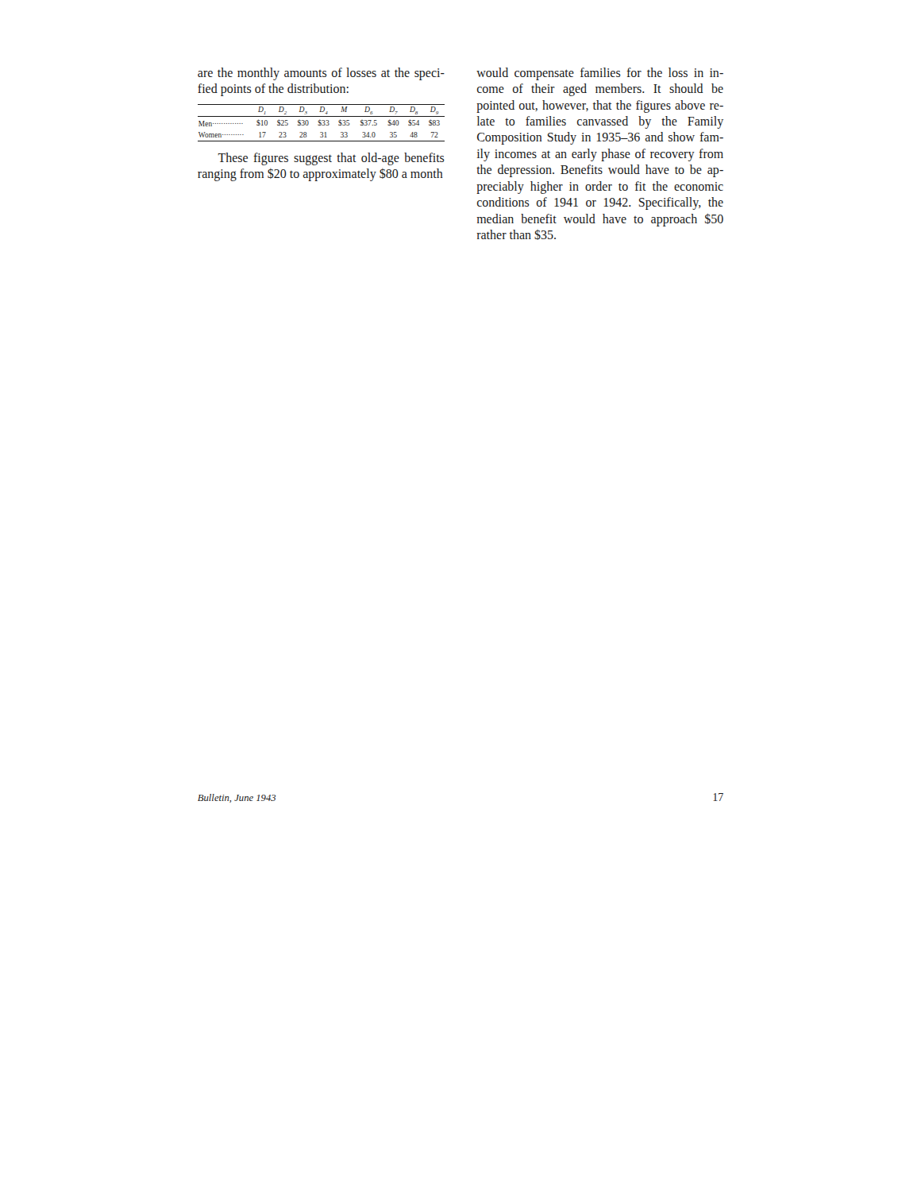are the monthly amounts of losses at the specified points of the distribution:
| | D 1 | D 2 | D 3 | D 4 | M | D 6 | D 7 | D 8 | D 9 |
| --- | --- | --- | --- | --- | --- | --- | --- | --- | --- |
| Men .............. | $10 | $25 | $30 | $33 | $35 | $37.5 | $40 | $54 | $83 |
| Women .......... | 17 | 23 | 28 | 31 | 33 | 34.0 | 35 | 48 | 72 |
These figures suggest that old-age benefits ranging from $20 to approximately $80 a month
would compensate families for the loss in income of their aged members. It should be pointed out, however, that the figures above relate to families canvassed by the Family Composition Study in 1935–36 and show family incomes at an early phase of recovery from the depression. Benefits would have to be appreciably higher in order to fit the economic conditions of 1941 or 1942. Specifically, the median benefit would have to approach $50 rather than $35.
Bulletin, June 1943
17